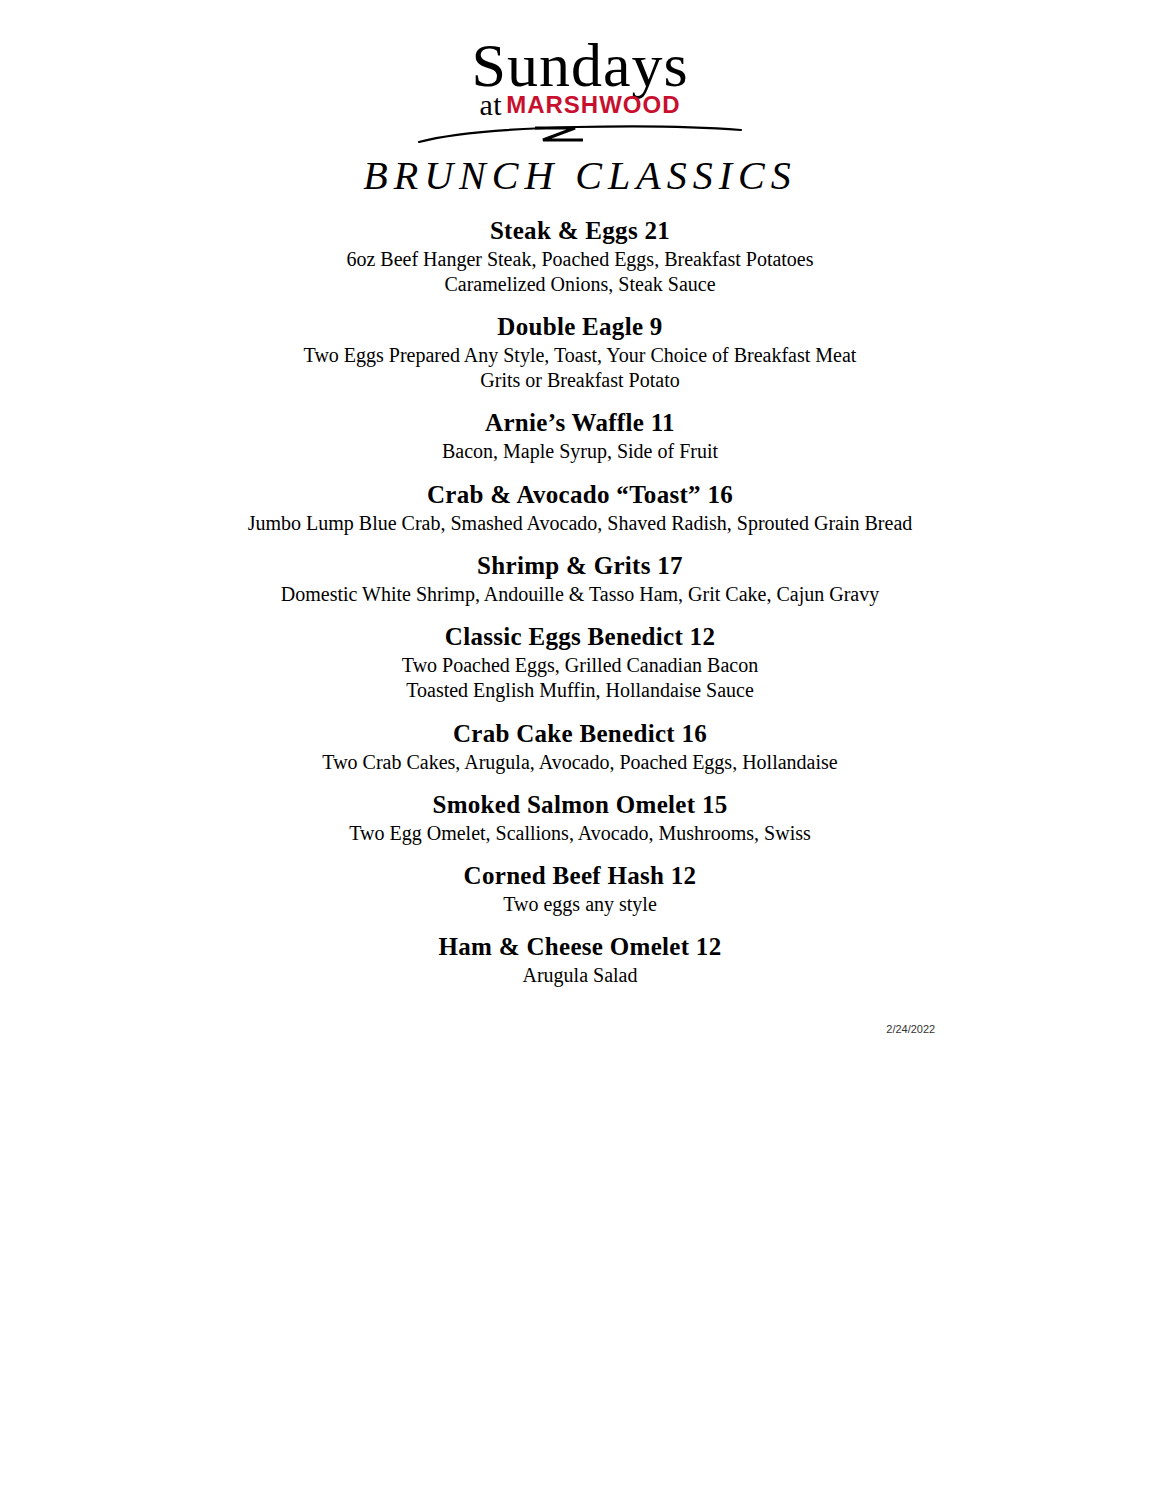Sundays at MARSHWOOD
BRUNCH CLASSICS
Steak & Eggs 21
6oz Beef Hanger Steak, Poached Eggs, Breakfast Potatoes
Caramelized Onions, Steak Sauce
Double Eagle 9
Two Eggs Prepared Any Style, Toast, Your Choice of Breakfast Meat
Grits or Breakfast Potato
Arnie’s Waffle 11
Bacon, Maple Syrup, Side of Fruit
Crab & Avocado “Toast” 16
Jumbo Lump Blue Crab, Smashed Avocado, Shaved Radish, Sprouted Grain Bread
Shrimp & Grits 17
Domestic White Shrimp, Andouille & Tasso Ham, Grit Cake, Cajun Gravy
Classic Eggs Benedict 12
Two Poached Eggs, Grilled Canadian Bacon
Toasted English Muffin, Hollandaise Sauce
Crab Cake Benedict 16
Two Crab Cakes, Arugula, Avocado, Poached Eggs, Hollandaise
Smoked Salmon Omelet 15
Two Egg Omelet, Scallions, Avocado, Mushrooms, Swiss
Corned Beef Hash 12
Two eggs any style
Ham & Cheese Omelet 12
Arugula Salad
2/24/2022